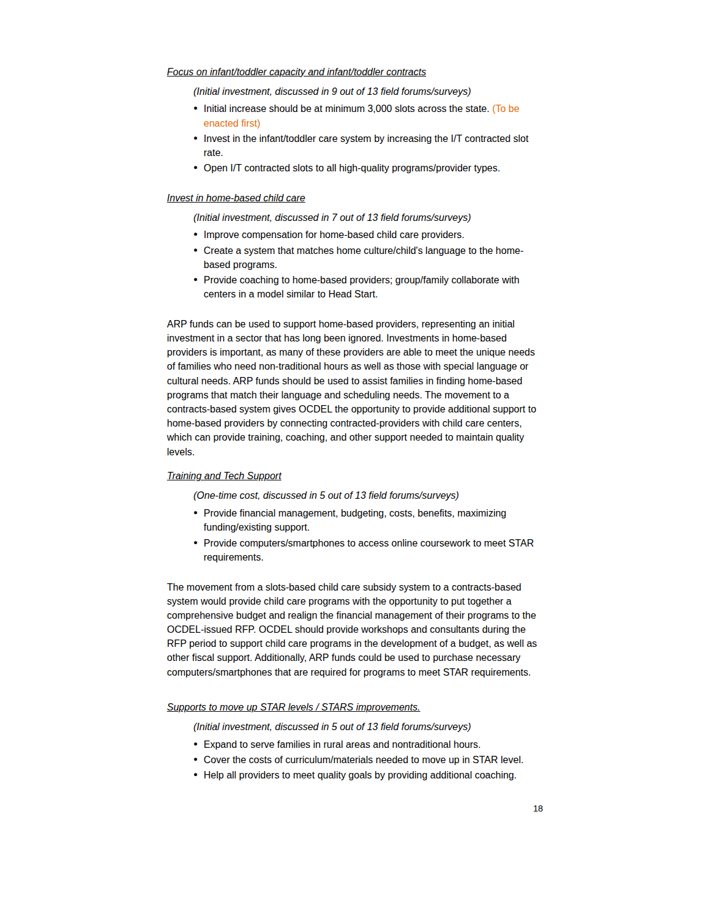Focus on infant/toddler capacity and infant/toddler contracts
(Initial investment, discussed in 9 out of 13 field forums/surveys)
Initial increase should be at minimum 3,000 slots across the state. (To be enacted first)
Invest in the infant/toddler care system by increasing the I/T contracted slot rate.
Open I/T contracted slots to all high-quality programs/provider types.
Invest in home-based child care
(Initial investment, discussed in 7 out of 13 field forums/surveys)
Improve compensation for home-based child care providers.
Create a system that matches home culture/child's language to the home-based programs.
Provide coaching to home-based providers; group/family collaborate with centers in a model similar to Head Start.
ARP funds can be used to support home-based providers, representing an initial investment in a sector that has long been ignored. Investments in home-based providers is important, as many of these providers are able to meet the unique needs of families who need non-traditional hours as well as those with special language or cultural needs. ARP funds should be used to assist families in finding home-based programs that match their language and scheduling needs. The movement to a contracts-based system gives OCDEL the opportunity to provide additional support to home-based providers by connecting contracted-providers with child care centers, which can provide training, coaching, and other support needed to maintain quality levels.
Training and Tech Support
(One-time cost, discussed in 5 out of 13 field forums/surveys)
Provide financial management, budgeting, costs, benefits, maximizing funding/existing support.
Provide computers/smartphones to access online coursework to meet STAR requirements.
The movement from a slots-based child care subsidy system to a contracts-based system would provide child care programs with the opportunity to put together a comprehensive budget and realign the financial management of their programs to the OCDEL-issued RFP. OCDEL should provide workshops and consultants during the RFP period to support child care programs in the development of a budget, as well as other fiscal support. Additionally, ARP funds could be used to purchase necessary computers/smartphones that are required for programs to meet STAR requirements.
Supports to move up STAR levels / STARS improvements.
(Initial investment, discussed in 5 out of 13 field forums/surveys)
Expand to serve families in rural areas and nontraditional hours.
Cover the costs of curriculum/materials needed to move up in STAR level.
Help all providers to meet quality goals by providing additional coaching.
18